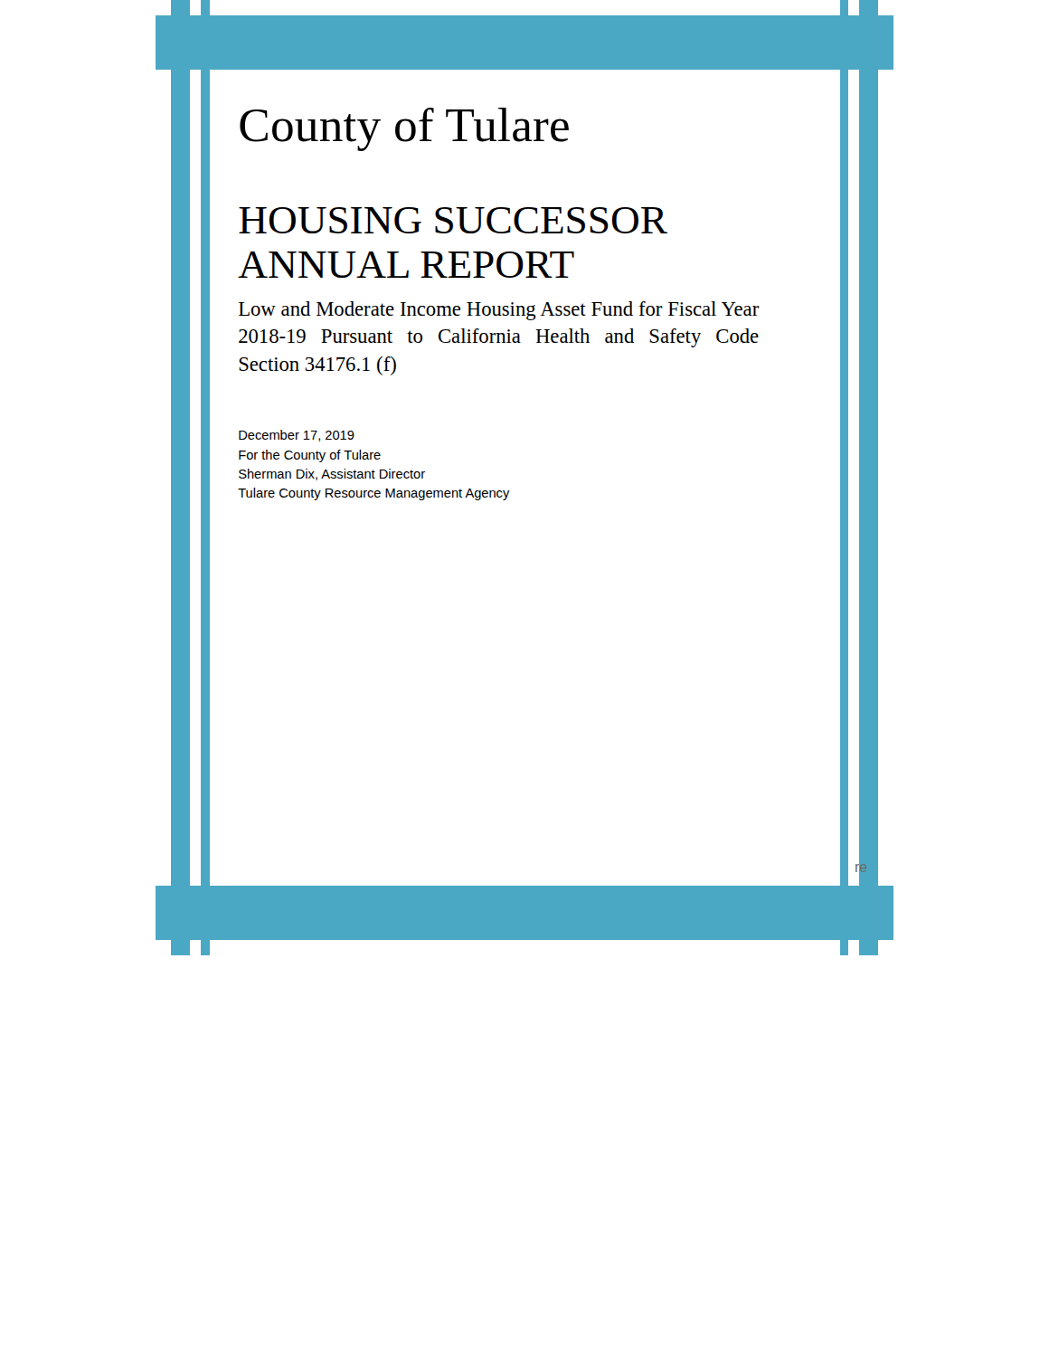County of Tulare
HOUSING SUCCESSOR
ANNUAL REPORT
Low and Moderate Income Housing Asset Fund for Fiscal Year 2018-19 Pursuant to California Health and Safety Code Section 34176.1 (f)
December 17, 2019
For the County of Tulare
Sherman Dix, Assistant Director
Tulare County Resource Management Agency
re